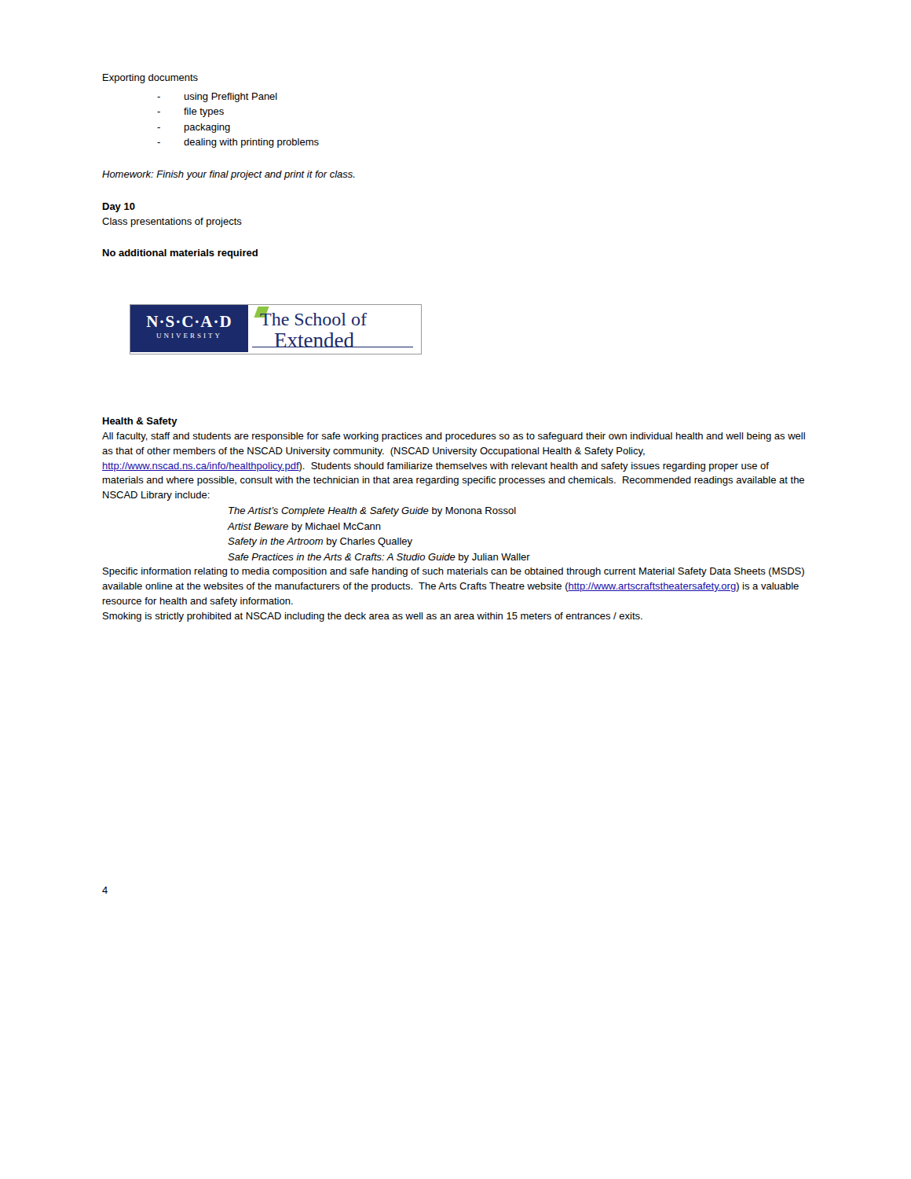Exporting documents
using Preflight Panel
file types
packaging
dealing with printing problems
Homework: Finish your final project and print it for class.
Day 10
Class presentations of projects
No additional materials required
N·S·C·A·D UNIVERSITY
The School ofExtended Studies
Health & Safety
All faculty, staff and students are responsible for safe working practices and procedures so as to safeguard their own individual health and well being as well as that of other members of the NSCAD University community. (NSCAD University Occupational Health & Safety Policy, http://www.nscad.ns.ca/info/healthpolicy.pdf). Students should familiarize themselves with relevant health and safety issues regarding proper use of materials and where possible, consult with the technician in that area regarding specific processes and chemicals. Recommended readings available at the NSCAD Library include:
The Artist’s Complete Health & Safety Guide by Monona Rossol
Artist Beware by Michael McCann
Safety in the Artroom by Charles Qualley
Safe Practices in the Arts & Crafts: A Studio Guide by Julian Waller
Specific information relating to media composition and safe handing of such materials can be obtained through current Material Safety Data Sheets (MSDS) available online at the websites of the manufacturers of the products. The Arts Crafts Theatre website (http://www.artscraftstheatersafety.org) is a valuable resource for health and safety information.
Smoking is strictly prohibited at NSCAD including the deck area as well as an area within 15 meters of entrances / exits.
4